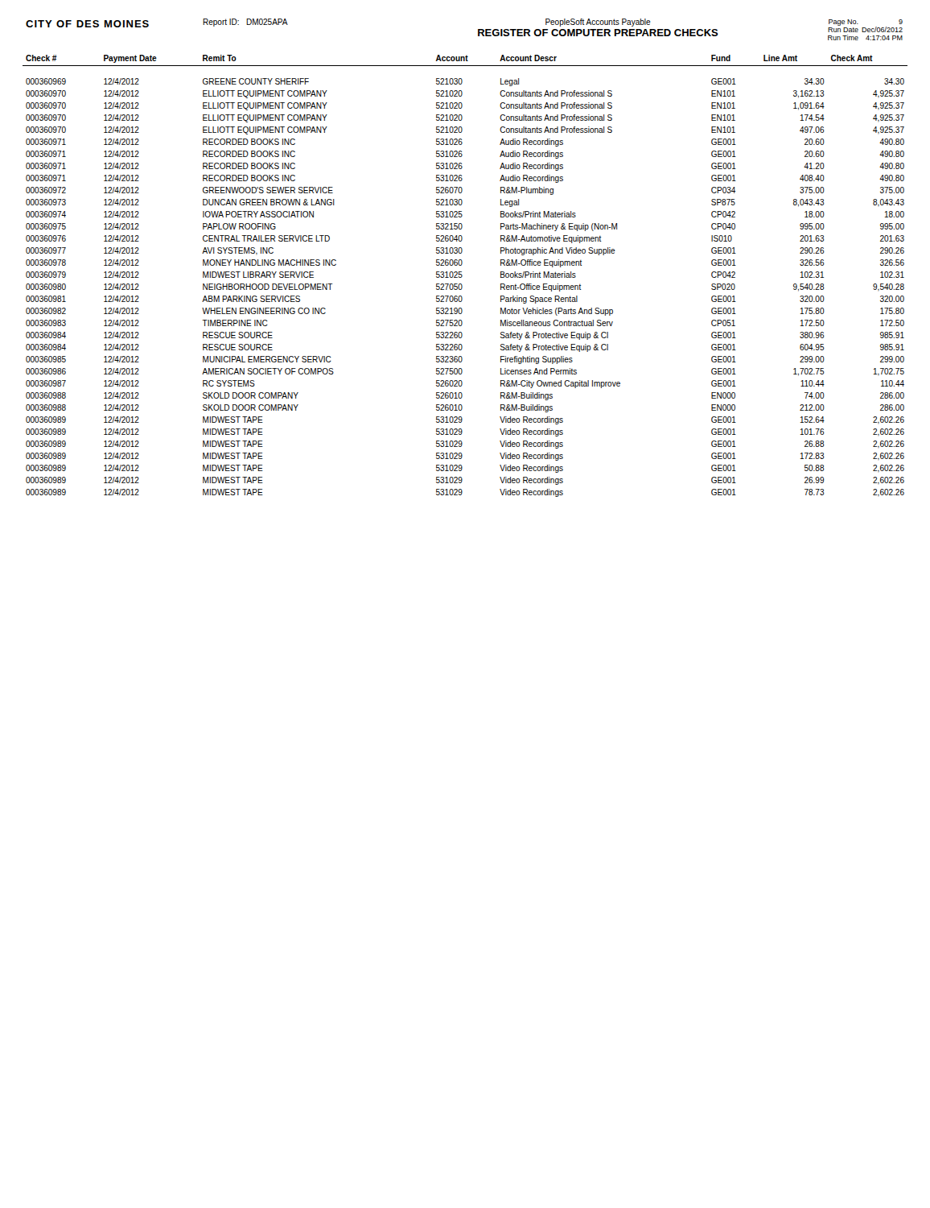| CITY OF DES MOINES | Report ID: DM025APA | PeopleSoft Accounts Payable REGISTER OF COMPUTER PREPARED CHECKS | / Page No. / 9 / / Run Date / Dec/06/2012 / / Run Time / 4:17:04 PM / |
| Check # | Payment Date | Remit To | Account | Account Descr | Fund | Line Amt | Check Amt |
| --- | --- | --- | --- | --- | --- | --- | --- |
| 000360969 | 12/4/2012 | GREENE COUNTY SHERIFF | 521030 | Legal | GE001 | 34.30 | 34.30 |
| 000360970 | 12/4/2012 | ELLIOTT EQUIPMENT COMPANY | 521020 | Consultants And Professional S | EN101 | 3,162.13 | 4,925.37 |
| 000360970 | 12/4/2012 | ELLIOTT EQUIPMENT COMPANY | 521020 | Consultants And Professional S | EN101 | 1,091.64 | 4,925.37 |
| 000360970 | 12/4/2012 | ELLIOTT EQUIPMENT COMPANY | 521020 | Consultants And Professional S | EN101 | 174.54 | 4,925.37 |
| 000360970 | 12/4/2012 | ELLIOTT EQUIPMENT COMPANY | 521020 | Consultants And Professional S | EN101 | 497.06 | 4,925.37 |
| 000360971 | 12/4/2012 | RECORDED BOOKS INC | 531026 | Audio Recordings | GE001 | 20.60 | 490.80 |
| 000360971 | 12/4/2012 | RECORDED BOOKS INC | 531026 | Audio Recordings | GE001 | 20.60 | 490.80 |
| 000360971 | 12/4/2012 | RECORDED BOOKS INC | 531026 | Audio Recordings | GE001 | 41.20 | 490.80 |
| 000360971 | 12/4/2012 | RECORDED BOOKS INC | 531026 | Audio Recordings | GE001 | 408.40 | 490.80 |
| 000360972 | 12/4/2012 | GREENWOOD'S SEWER SERVICE | 526070 | R&M-Plumbing | CP034 | 375.00 | 375.00 |
| 000360973 | 12/4/2012 | DUNCAN GREEN BROWN & LANGI | 521030 | Legal | SP875 | 8,043.43 | 8,043.43 |
| 000360974 | 12/4/2012 | IOWA POETRY ASSOCIATION | 531025 | Books/Print Materials | CP042 | 18.00 | 18.00 |
| 000360975 | 12/4/2012 | PAPLOW ROOFING | 532150 | Parts-Machinery & Equip (Non-M | CP040 | 995.00 | 995.00 |
| 000360976 | 12/4/2012 | CENTRAL TRAILER SERVICE LTD | 526040 | R&M-Automotive Equipment | IS010 | 201.63 | 201.63 |
| 000360977 | 12/4/2012 | AVI SYSTEMS, INC | 531030 | Photographic And Video Supplie | GE001 | 290.26 | 290.26 |
| 000360978 | 12/4/2012 | MONEY HANDLING MACHINES INC | 526060 | R&M-Office Equipment | GE001 | 326.56 | 326.56 |
| 000360979 | 12/4/2012 | MIDWEST LIBRARY SERVICE | 531025 | Books/Print Materials | CP042 | 102.31 | 102.31 |
| 000360980 | 12/4/2012 | NEIGHBORHOOD DEVELOPMENT | 527050 | Rent-Office Equipment | SP020 | 9,540.28 | 9,540.28 |
| 000360981 | 12/4/2012 | ABM PARKING SERVICES | 527060 | Parking Space Rental | GE001 | 320.00 | 320.00 |
| 000360982 | 12/4/2012 | WHELEN ENGINEERING CO INC | 532190 | Motor Vehicles (Parts And Supp | GE001 | 175.80 | 175.80 |
| 000360983 | 12/4/2012 | TIMBERPINE INC | 527520 | Miscellaneous Contractual Serv | CP051 | 172.50 | 172.50 |
| 000360984 | 12/4/2012 | RESCUE SOURCE | 532260 | Safety & Protective Equip & Cl | GE001 | 380.96 | 985.91 |
| 000360984 | 12/4/2012 | RESCUE SOURCE | 532260 | Safety & Protective Equip & Cl | GE001 | 604.95 | 985.91 |
| 000360985 | 12/4/2012 | MUNICIPAL EMERGENCY SERVIC | 532360 | Firefighting Supplies | GE001 | 299.00 | 299.00 |
| 000360986 | 12/4/2012 | AMERICAN SOCIETY OF COMPOS | 527500 | Licenses And Permits | GE001 | 1,702.75 | 1,702.75 |
| 000360987 | 12/4/2012 | RC SYSTEMS | 526020 | R&M-City Owned Capital Improve | GE001 | 110.44 | 110.44 |
| 000360988 | 12/4/2012 | SKOLD DOOR COMPANY | 526010 | R&M-Buildings | EN000 | 74.00 | 286.00 |
| 000360988 | 12/4/2012 | SKOLD DOOR COMPANY | 526010 | R&M-Buildings | EN000 | 212.00 | 286.00 |
| 000360989 | 12/4/2012 | MIDWEST TAPE | 531029 | Video Recordings | GE001 | 152.64 | 2,602.26 |
| 000360989 | 12/4/2012 | MIDWEST TAPE | 531029 | Video Recordings | GE001 | 101.76 | 2,602.26 |
| 000360989 | 12/4/2012 | MIDWEST TAPE | 531029 | Video Recordings | GE001 | 26.88 | 2,602.26 |
| 000360989 | 12/4/2012 | MIDWEST TAPE | 531029 | Video Recordings | GE001 | 172.83 | 2,602.26 |
| 000360989 | 12/4/2012 | MIDWEST TAPE | 531029 | Video Recordings | GE001 | 50.88 | 2,602.26 |
| 000360989 | 12/4/2012 | MIDWEST TAPE | 531029 | Video Recordings | GE001 | 26.99 | 2,602.26 |
| 000360989 | 12/4/2012 | MIDWEST TAPE | 531029 | Video Recordings | GE001 | 78.73 | 2,602.26 |